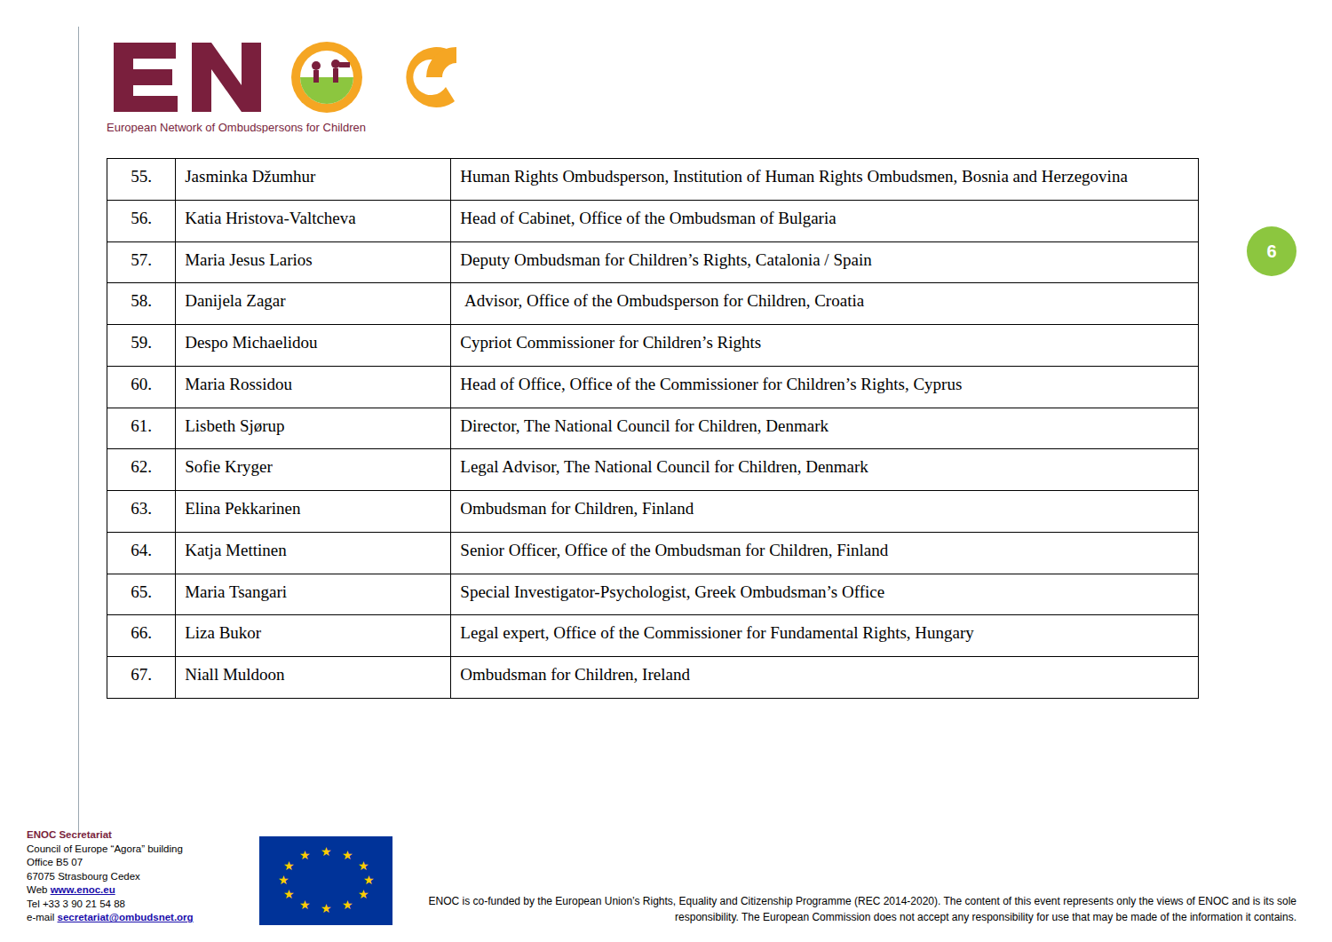European Network of Ombudspersons for Children
6
| 55. | Jasminka Džumhur | Human Rights Ombudsperson, Institution of Human Rights Ombudsmen, Bosnia and Herzegovina |
| 56. | Katia Hristova-Valtcheva | Head of Cabinet, Office of the Ombudsman of Bulgaria |
| 57. | Maria Jesus Larios | Deputy Ombudsman for Children’s Rights, Catalonia / Spain |
| 58. | Danijela Zagar | Advisor, Office of the Ombudsperson for Children, Croatia |
| 59. | Despo Michaelidou | Cypriot Commissioner for Children’s Rights |
| 60. | Maria Rossidou | Head of Office, Office of the Commissioner for Children’s Rights, Cyprus |
| 61. | Lisbeth Sjørup | Director, The National Council for Children, Denmark |
| 62. | Sofie Kryger | Legal Advisor, The National Council for Children, Denmark |
| 63. | Elina Pekkarinen | Ombudsman for Children, Finland |
| 64. | Katja Mettinen | Senior Officer, Office of the Ombudsman for Children, Finland |
| 65. | Maria Tsangari | Special Investigator-Psychologist, Greek Ombudsman’s Office |
| 66. | Liza Bukor | Legal expert, Office of the Commissioner for Fundamental Rights, Hungary |
| 67. | Niall Muldoon | Ombudsman for Children, Ireland |
ENOC Secretariat
Council of Europe “Agora” building
Office B5 07
67075 Strasbourg Cedex
Web www.enoc.eu
Tel +33 3 90 21 54 88
e-mail secretariat@ombudsnet.org
★ ★ ★ ★ ★ ★ ★ ★ ★ ★ ★ ★
ENOC is co-funded by the European Union’s Rights, Equality and Citizenship Programme (REC 2014-2020). The content of this event represents only the views of ENOC and is its sole responsibility. The European Commission does not accept any responsibility for use that may be made of the information it contains.